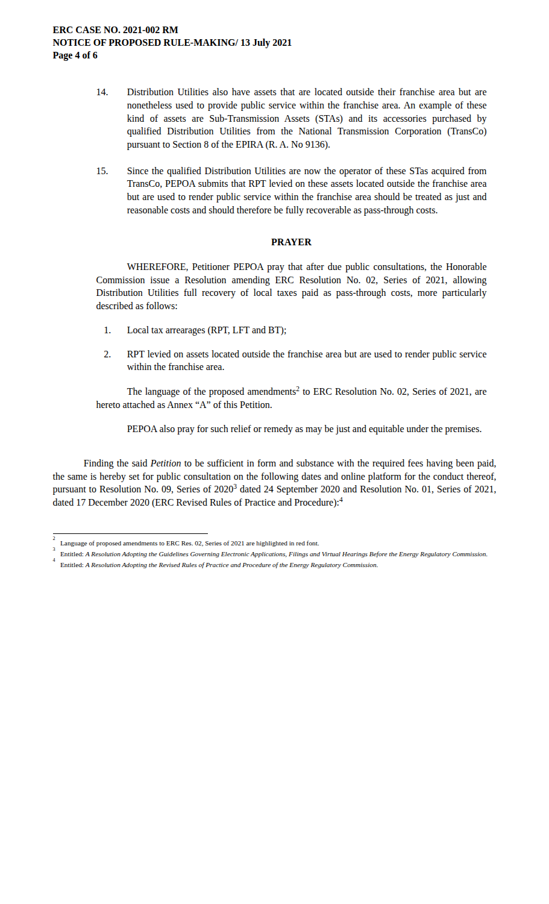ERC CASE NO. 2021-002 RM
NOTICE OF PROPOSED RULE-MAKING/ 13 July 2021
Page 4 of 6
14. Distribution Utilities also have assets that are located outside their franchise area but are nonetheless used to provide public service within the franchise area. An example of these kind of assets are Sub-Transmission Assets (STAs) and its accessories purchased by qualified Distribution Utilities from the National Transmission Corporation (TransCo) pursuant to Section 8 of the EPIRA (R. A. No 9136).
15. Since the qualified Distribution Utilities are now the operator of these STas acquired from TransCo, PEPOA submits that RPT levied on these assets located outside the franchise area but are used to render public service within the franchise area should be treated as just and reasonable costs and should therefore be fully recoverable as pass-through costs.
PRAYER
WHEREFORE, Petitioner PEPOA pray that after due public consultations, the Honorable Commission issue a Resolution amending ERC Resolution No. 02, Series of 2021, allowing Distribution Utilities full recovery of local taxes paid as pass-through costs, more particularly described as follows:
1. Local tax arrearages (RPT, LFT and BT);
2. RPT levied on assets located outside the franchise area but are used to render public service within the franchise area.
The language of the proposed amendments2 to ERC Resolution No. 02, Series of 2021, are hereto attached as Annex “A” of this Petition.
PEPOA also pray for such relief or remedy as may be just and equitable under the premises.
Finding the said Petition to be sufficient in form and substance with the required fees having been paid, the same is hereby set for public consultation on the following dates and online platform for the conduct thereof, pursuant to Resolution No. 09, Series of 20203 dated 24 September 2020 and Resolution No. 01, Series of 2021, dated 17 December 2020 (ERC Revised Rules of Practice and Procedure):4
2Language of proposed amendments to ERC Res. 02, Series of 2021 are highlighted in red font.
3Entitled: A Resolution Adopting the Guidelines Governing Electronic Applications, Filings and Virtual Hearings Before the Energy Regulatory Commission.
4Entitled: A Resolution Adopting the Revised Rules of Practice and Procedure of the Energy Regulatory Commission.